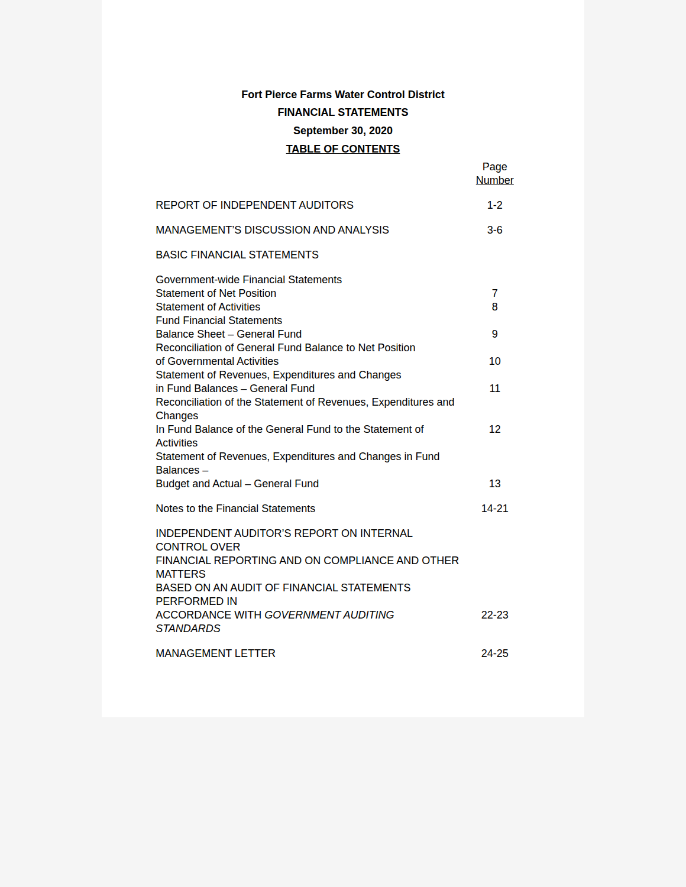Fort Pierce Farms Water Control District
FINANCIAL STATEMENTS
September 30, 2020
TABLE OF CONTENTS
| | Page |
| | Number |
| REPORT OF INDEPENDENT AUDITORS | 1-2 |
| MANAGEMENT’S DISCUSSION AND ANALYSIS | 3-6 |
| BASIC FINANCIAL STATEMENTS | |
| Government-wide Financial Statements | |
| Statement of Net Position | 7 |
| Statement of Activities | 8 |
| Fund Financial Statements | |
| Balance Sheet – General Fund | 9 |
| Reconciliation of General Fund Balance to Net Position | |
| of Governmental Activities | 10 |
| Statement of Revenues, Expenditures and Changes | |
| in Fund Balances – General Fund | 11 |
| Reconciliation of the Statement of Revenues, Expenditures and Changes | |
| In Fund Balance of the General Fund to the Statement of Activities | 12 |
| Statement of Revenues, Expenditures and Changes in Fund Balances – | |
| Budget and Actual – General Fund | 13 |
| Notes to the Financial Statements | 14-21 |
| INDEPENDENT AUDITOR’S REPORT ON INTERNAL CONTROL OVER | |
| FINANCIAL REPORTING AND ON COMPLIANCE AND OTHER MATTERS | |
| BASED ON AN AUDIT OF FINANCIAL STATEMENTS PERFORMED IN | |
| ACCORDANCE WITH GOVERNMENT AUDITING STANDARDS | 22-23 |
| MANAGEMENT LETTER | 24-25 |